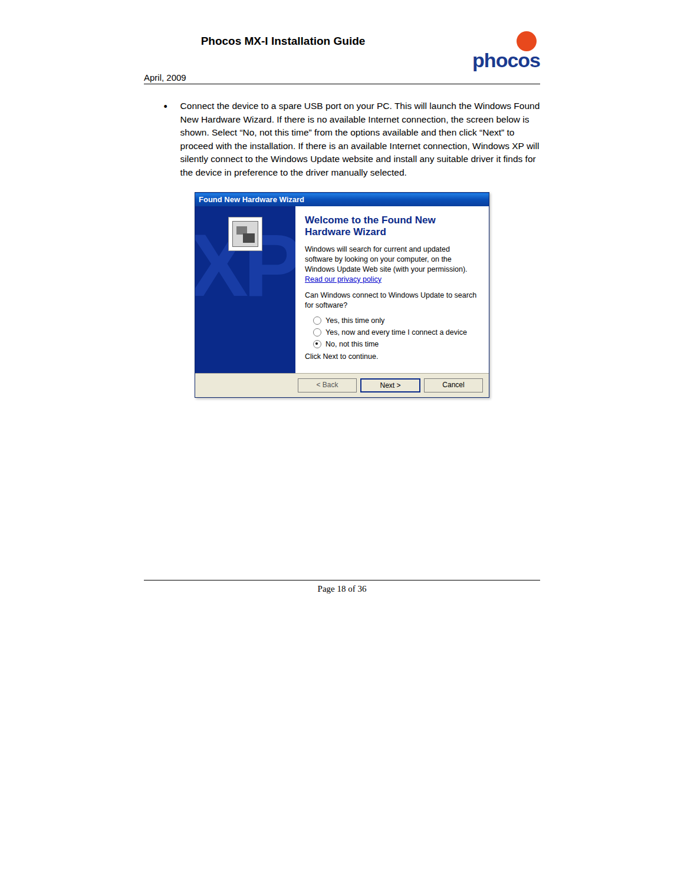Phocos MX-I Installation Guide
phocos
April, 2009
Connect the device to a spare USB port on your PC. This will launch the Windows Found New Hardware Wizard. If there is no available Internet connection, the screen below is shown. Select “No, not this time” from the options available and then click “Next” to proceed with the installation. If there is an available Internet connection, Windows XP will silently connect to the Windows Update website and install any suitable driver it finds for the device in preference to the driver manually selected.
Found New Hardware Wizard
XP
Welcome to the Found New
Hardware Wizard
Windows will search for current and updated software by looking on your computer, on the Windows Update Web site (with your permission).
Read our privacy policy
Can Windows connect to Windows Update to search for software?
Yes, this time only
Yes, now and every time I connect a device
No, not this time
Click Next to continue.
< Back
Next >
Cancel
Page 18 of 36